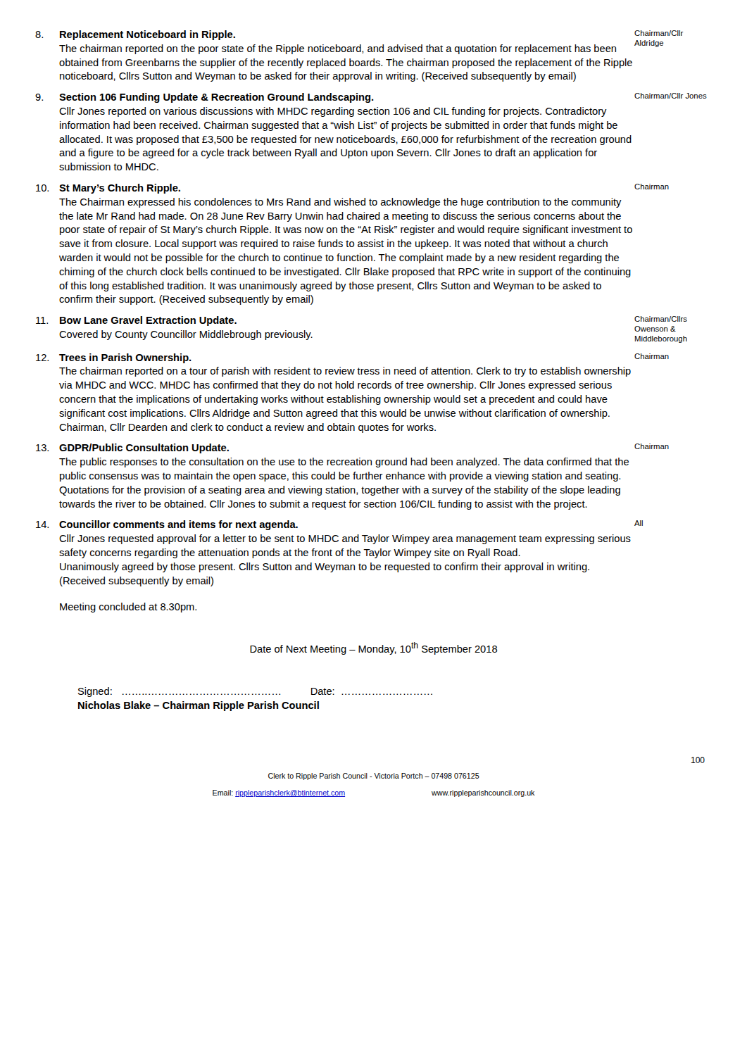| 8. | Replacement Noticeboard in Ripple. The chairman reported on the poor state of the Ripple noticeboard, and advised that a quotation for replacement has been obtained from Greenbarns the supplier of the recently replaced boards. The chairman proposed the replacement of the Ripple noticeboard, Cllrs Sutton and Weyman to be asked for their approval in writing. (Received subsequently by email) | Chairman/Cllr Aldridge |
| 9. | Section 106 Funding Update & Recreation Ground Landscaping. Cllr Jones reported on various discussions with MHDC regarding section 106 and CIL funding for projects. Contradictory information had been received. Chairman suggested that a “wish List” of projects be submitted in order that funds might be allocated. It was proposed that £3,500 be requested for new noticeboards, £60,000 for refurbishment of the recreation ground and a figure to be agreed for a cycle track between Ryall and Upton upon Severn. Cllr Jones to draft an application for submission to MHDC. | Chairman/Cllr Jones |
| 10. | St Mary’s Church Ripple. The Chairman expressed his condolences to Mrs Rand and wished to acknowledge the huge contribution to the community the late Mr Rand had made. On 28 June Rev Barry Unwin had chaired a meeting to discuss the serious concerns about the poor state of repair of St Mary’s church Ripple. It was now on the “At Risk” register and would require significant investment to save it from closure. Local support was required to raise funds to assist in the upkeep. It was noted that without a church warden it would not be possible for the church to continue to function. The complaint made by a new resident regarding the chiming of the church clock bells continued to be investigated. Cllr Blake proposed that RPC write in support of the continuing of this long established tradition. It was unanimously agreed by those present, Cllrs Sutton and Weyman to be asked to confirm their support. (Received subsequently by email) | Chairman |
| 11. | Bow Lane Gravel Extraction Update. Covered by County Councillor Middlebrough previously. | Chairman/Cllrs Owenson & Middleborough |
| 12. | Trees in Parish Ownership. The chairman reported on a tour of parish with resident to review tress in need of attention. Clerk to try to establish ownership via MHDC and WCC. MHDC has confirmed that they do not hold records of tree ownership. Cllr Jones expressed serious concern that the implications of undertaking works without establishing ownership would set a precedent and could have significant cost implications. Cllrs Aldridge and Sutton agreed that this would be unwise without clarification of ownership. Chairman, Cllr Dearden and clerk to conduct a review and obtain quotes for works. | Chairman |
| 13. | GDPR/Public Consultation Update. The public responses to the consultation on the use to the recreation ground had been analyzed. The data confirmed that the public consensus was to maintain the open space, this could be further enhance with provide a viewing station and seating. Quotations for the provision of a seating area and viewing station, together with a survey of the stability of the slope leading towards the river to be obtained. Cllr Jones to submit a request for section 106/CIL funding to assist with the project. | Chairman |
| 14. | Councillor comments and items for next agenda. Cllr Jones requested approval for a letter to be sent to MHDC and Taylor Wimpey area management team expressing serious safety concerns regarding the attenuation ponds at the front of the Taylor Wimpey site on Ryall Road. Unanimously agreed by those present. Cllrs Sutton and Weyman to be requested to confirm their approval in writing. (Received subsequently by email) | All |
| | Meeting concluded at 8.30pm. | |
Date of Next Meeting – Monday, 10th September 2018
Signed: ……..………………………………… Date: ………………………
Nicholas Blake – Chairman Ripple Parish Council
100
Clerk to Ripple Parish Council - Victoria Portch – 07498 076125
Email: rippleparishclerk@btinternet.com www.rippleparishcouncil.org.uk